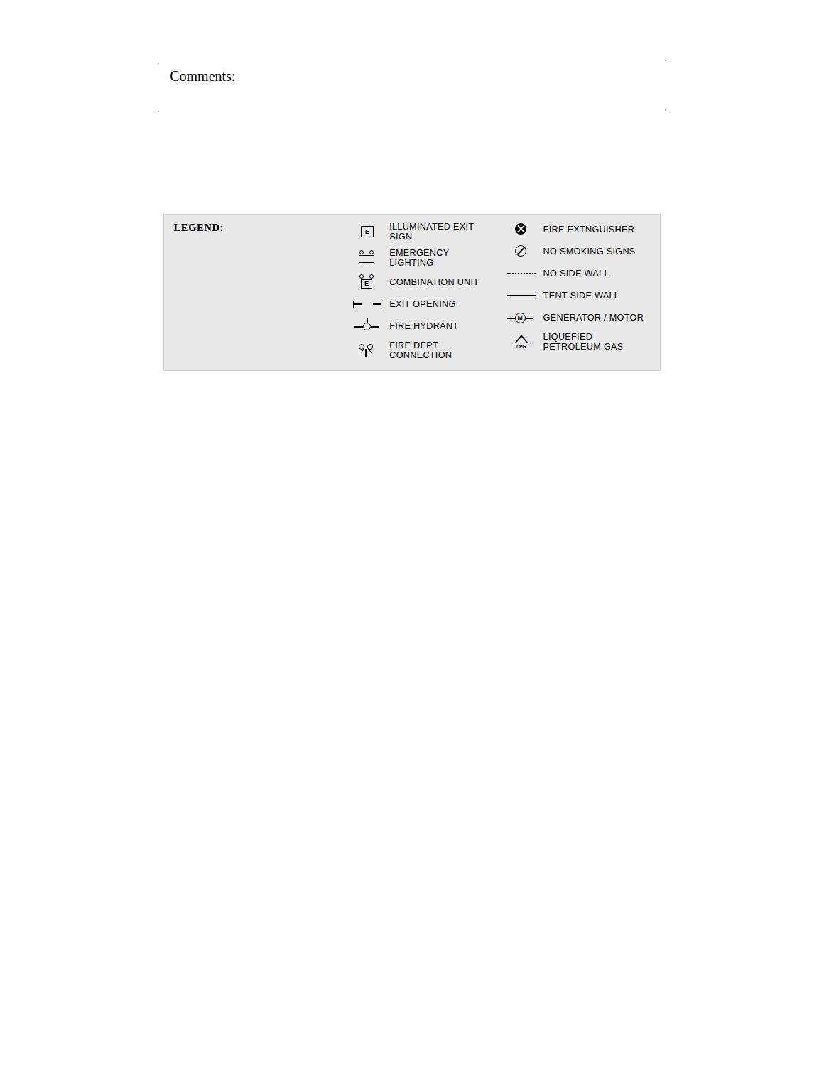Comments:
LEGEND:
E ILLUMINATED EXIT SIGN
EMERGENCY LIGHTING
E COMBINATION UNIT
EXIT OPENING
FIRE HYDRANT
FIRE DEPT CONNECTION
FIRE EXTNGUISHER
NO SMOKING SIGNS
NO SIDE WALL
TENT SIDE WALL
M GENERATOR / MOTOR
LPG LIQUEFIED PETROLEUM GAS